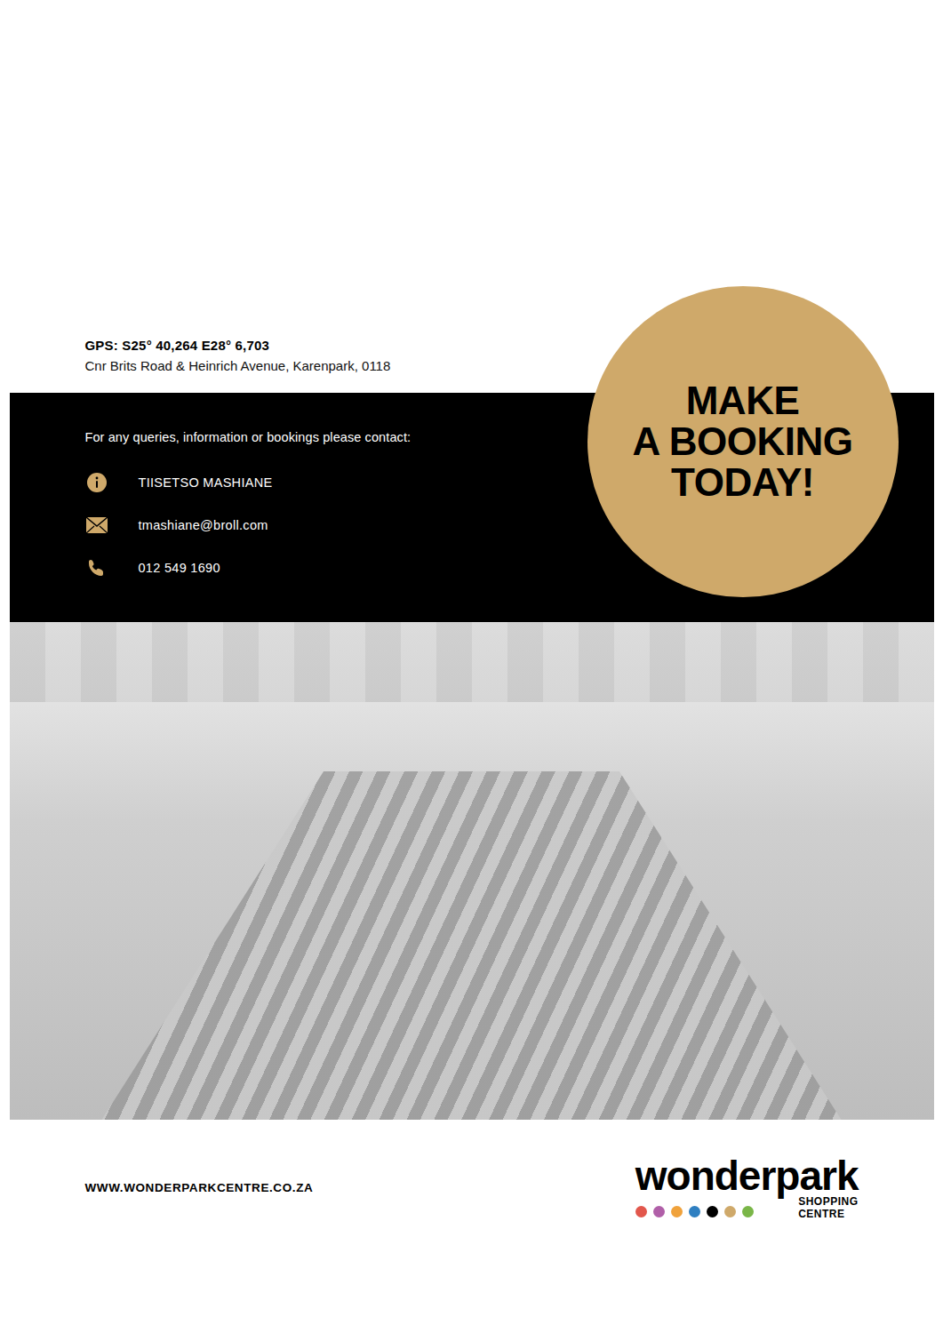GPS: S25° 40,264 E28° 6,703
Cnr Brits Road & Heinrich Avenue, Karenpark, 0118
Make
a Booking
Today!
For any queries, information or bookings please contact:
TIISETSO MASHIANE
tmashiane@broll.com
012 549 1690
WWW.WONDERPARKCENTRE.CO.ZA
wonderpark
SHOPPING
CENTRE